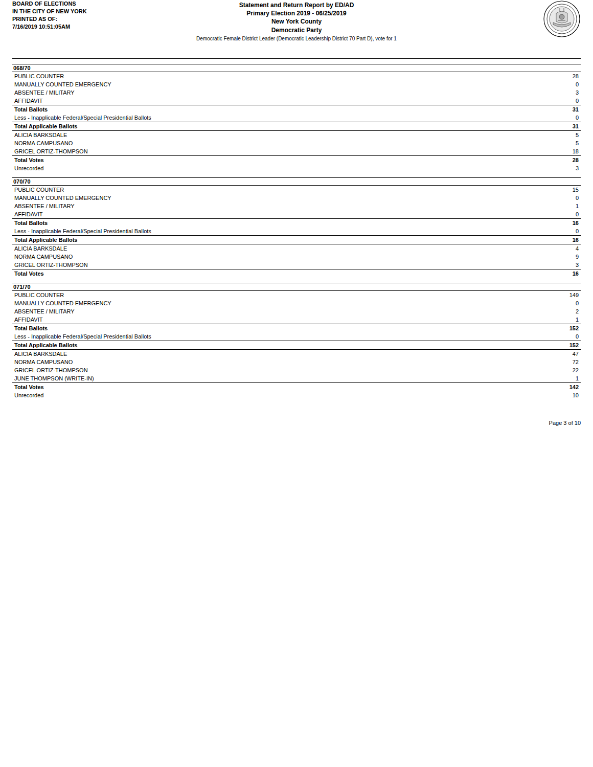BOARD OF ELECTIONS
IN THE CITY OF NEW YORK
PRINTED AS OF:
7/16/2019 10:51:05AM
Statement and Return Report by ED/AD
Primary Election 2019 - 06/25/2019
New York County
Democratic Party
Democratic Female District Leader (Democratic Leadership District 70 Part D), vote for 1
068/70
| PUBLIC COUNTER | 28 |
| MANUALLY COUNTED EMERGENCY | 0 |
| ABSENTEE / MILITARY | 3 |
| AFFIDAVIT | 0 |
| Total Ballots | 31 |
| Less - Inapplicable Federal/Special Presidential Ballots | 0 |
| Total Applicable Ballots | 31 |
| ALICIA BARKSDALE | 5 |
| NORMA CAMPUSANO | 5 |
| GRICEL ORTIZ-THOMPSON | 18 |
| Total Votes | 28 |
| Unrecorded | 3 |
070/70
| PUBLIC COUNTER | 15 |
| MANUALLY COUNTED EMERGENCY | 0 |
| ABSENTEE / MILITARY | 1 |
| AFFIDAVIT | 0 |
| Total Ballots | 16 |
| Less - Inapplicable Federal/Special Presidential Ballots | 0 |
| Total Applicable Ballots | 16 |
| ALICIA BARKSDALE | 4 |
| NORMA CAMPUSANO | 9 |
| GRICEL ORTIZ-THOMPSON | 3 |
| Total Votes | 16 |
071/70
| PUBLIC COUNTER | 149 |
| MANUALLY COUNTED EMERGENCY | 0 |
| ABSENTEE / MILITARY | 2 |
| AFFIDAVIT | 1 |
| Total Ballots | 152 |
| Less - Inapplicable Federal/Special Presidential Ballots | 0 |
| Total Applicable Ballots | 152 |
| ALICIA BARKSDALE | 47 |
| NORMA CAMPUSANO | 72 |
| GRICEL ORTIZ-THOMPSON | 22 |
| JUNE THOMPSON (WRITE-IN) | 1 |
| Total Votes | 142 |
| Unrecorded | 10 |
Page 3 of 10